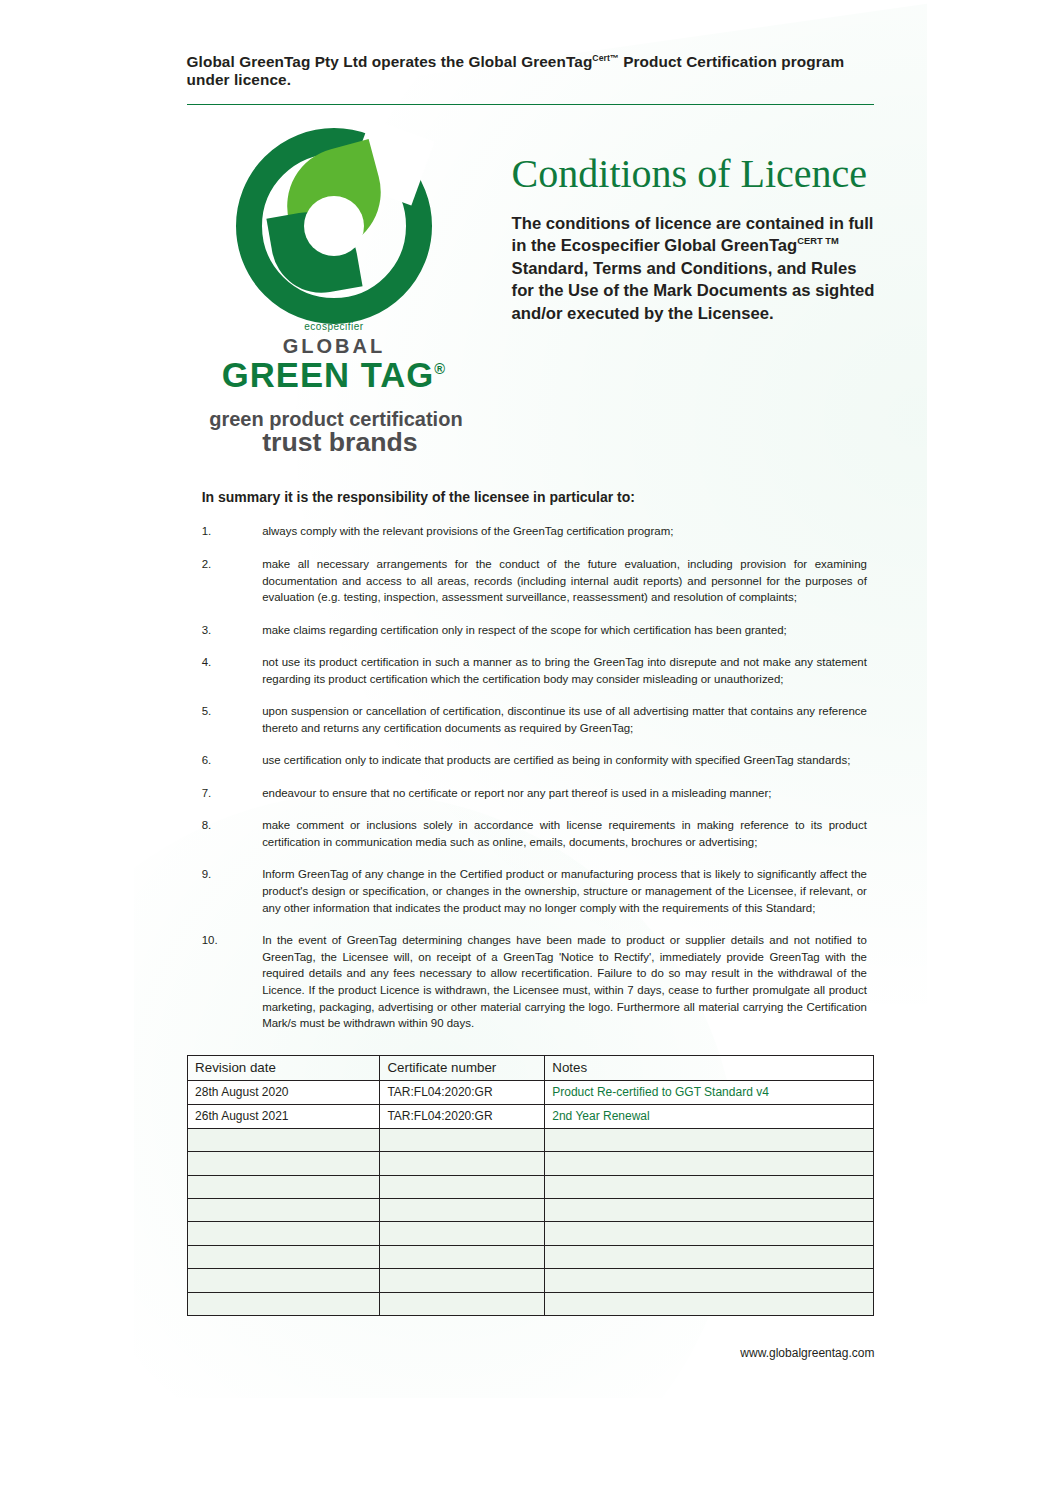Global GreenTag Pty Ltd operates the Global GreenTagCert™ Product Certification program under licence.
ecospecifier
GLOBAL
GREEN TAG®
Conditions of Licence
The conditions of licence are contained in full in the Ecospecifier Global GreenTagCERT TM Standard, Terms and Conditions, and Rules for the Use of the Mark Documents as sighted and/or executed by the Licensee.
green product certification
trust brands
In summary it is the responsibility of the licensee in particular to:
always comply with the relevant provisions of the GreenTag certification program;
make all necessary arrangements for the conduct of the future evaluation, including provision for examining documentation and access to all areas, records (including internal audit reports) and personnel for the purposes of evaluation (e.g. testing, inspection, assessment surveillance, reassessment) and resolution of complaints;
make claims regarding certification only in respect of the scope for which certification has been granted;
not use its product certification in such a manner as to bring the GreenTag into disrepute and not make any statement regarding its product certification which the certification body may consider misleading or unauthorized;
upon suspension or cancellation of certification, discontinue its use of all advertising matter that contains any reference thereto and returns any certification documents as required by GreenTag;
use certification only to indicate that products are certified as being in conformity with specified GreenTag standards;
endeavour to ensure that no certificate or report nor any part thereof is used in a misleading manner;
make comment or inclusions solely in accordance with license requirements in making reference to its product certification in communication media such as online, emails, documents, brochures or advertising;
Inform GreenTag of any change in the Certified product or manufacturing process that is likely to significantly affect the product's design or specification, or changes in the ownership, structure or management of the Licensee, if relevant, or any other information that indicates the product may no longer comply with the requirements of this Standard;
In the event of GreenTag determining changes have been made to product or supplier details and not notified to GreenTag, the Licensee will, on receipt of a GreenTag 'Notice to Rectify', immediately provide GreenTag with the required details and any fees necessary to allow recertification. Failure to do so may result in the withdrawal of the Licence. If the product Licence is withdrawn, the Licensee must, within 7 days, cease to further promulgate all product marketing, packaging, advertising or other material carrying the logo. Furthermore all material carrying the Certification Mark/s must be withdrawn within 90 days.
| Revision date | Certificate number | Notes |
| --- | --- | --- |
| 28th August 2020 | TAR:FL04:2020:GR | Product Re-certified to GGT Standard v4 |
| 26th August 2021 | TAR:FL04:2020:GR | 2nd Year Renewal |
www.globalgreentag.com